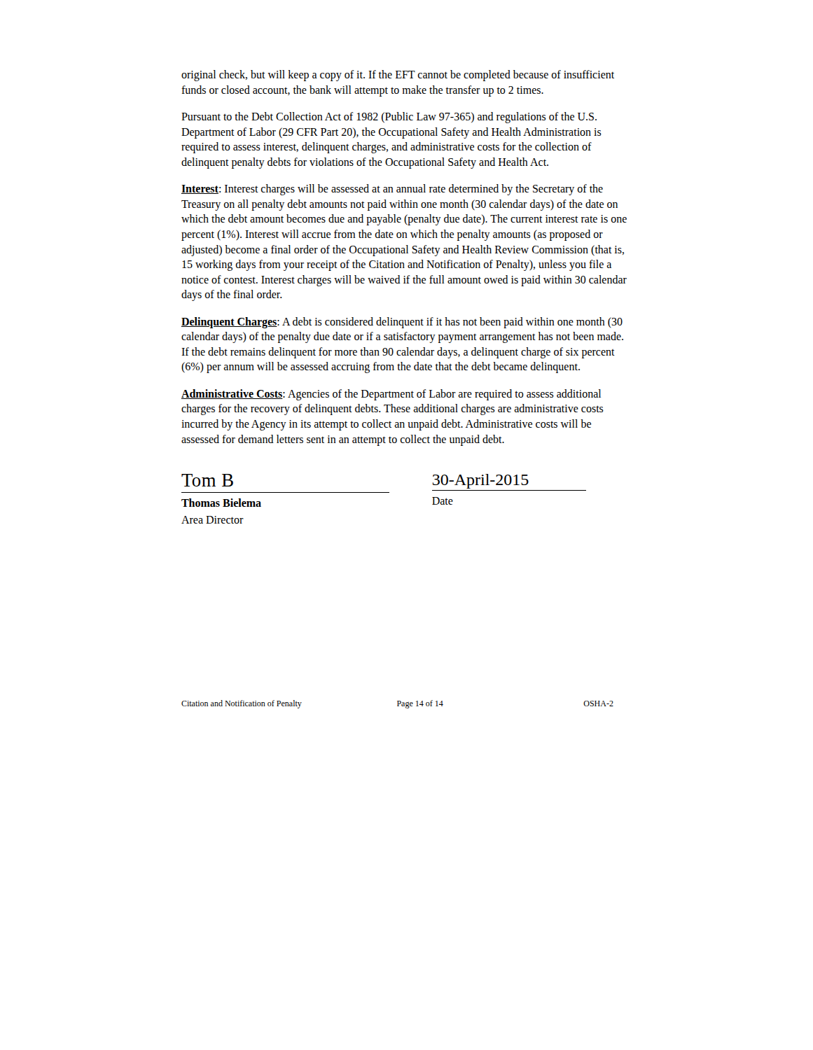original check, but will keep a copy of it. If the EFT cannot be completed because of insufficient funds or closed account, the bank will attempt to make the transfer up to 2 times.
Pursuant to the Debt Collection Act of 1982 (Public Law 97-365) and regulations of the U.S. Department of Labor (29 CFR Part 20), the Occupational Safety and Health Administration is required to assess interest, delinquent charges, and administrative costs for the collection of delinquent penalty debts for violations of the Occupational Safety and Health Act.
Interest: Interest charges will be assessed at an annual rate determined by the Secretary of the Treasury on all penalty debt amounts not paid within one month (30 calendar days) of the date on which the debt amount becomes due and payable (penalty due date). The current interest rate is one percent (1%). Interest will accrue from the date on which the penalty amounts (as proposed or adjusted) become a final order of the Occupational Safety and Health Review Commission (that is, 15 working days from your receipt of the Citation and Notification of Penalty), unless you file a notice of contest. Interest charges will be waived if the full amount owed is paid within 30 calendar days of the final order.
Delinquent Charges: A debt is considered delinquent if it has not been paid within one month (30 calendar days) of the penalty due date or if a satisfactory payment arrangement has not been made. If the debt remains delinquent for more than 90 calendar days, a delinquent charge of six percent (6%) per annum will be assessed accruing from the date that the debt became delinquent.
Administrative Costs: Agencies of the Department of Labor are required to assess additional charges for the recovery of delinquent debts. These additional charges are administrative costs incurred by the Agency in its attempt to collect an unpaid debt. Administrative costs will be assessed for demand letters sent in an attempt to collect the unpaid debt.
Tom B
Thomas Bielema
Area Director
30-April-2015
Date
Citation and Notification of Penalty Page 14 of 14 OSHA-2